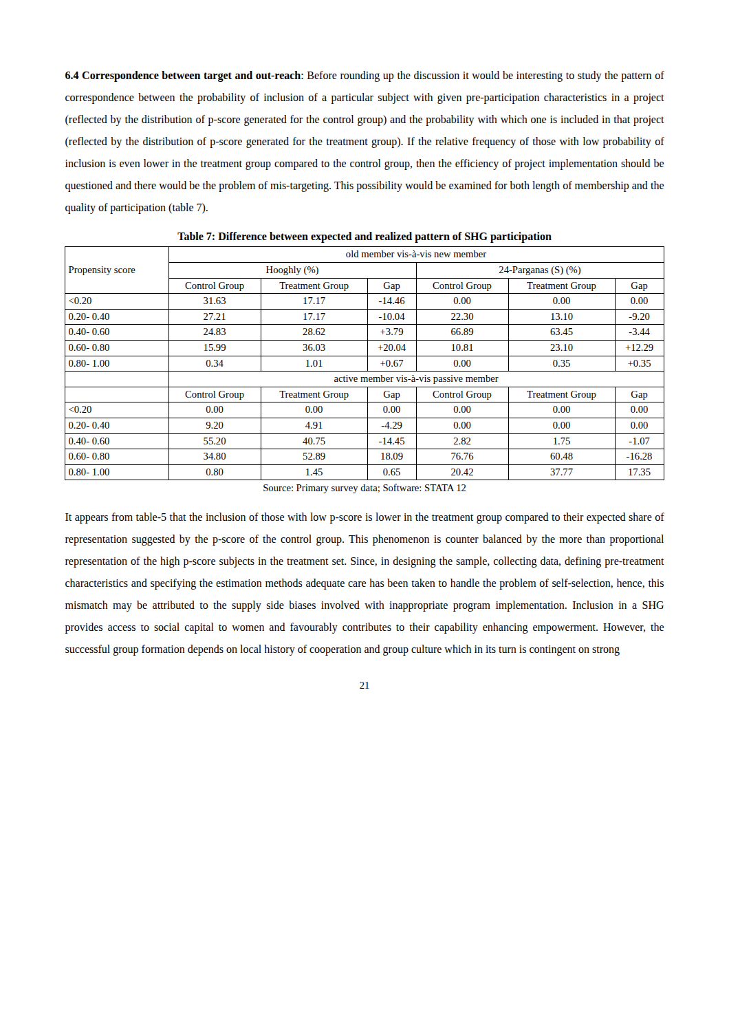6.4 Correspondence between target and out-reach: Before rounding up the discussion it would be interesting to study the pattern of correspondence between the probability of inclusion of a particular subject with given pre-participation characteristics in a project (reflected by the distribution of p-score generated for the control group) and the probability with which one is included in that project (reflected by the distribution of p-score generated for the treatment group). If the relative frequency of those with low probability of inclusion is even lower in the treatment group compared to the control group, then the efficiency of project implementation should be questioned and there would be the problem of mis-targeting. This possibility would be examined for both length of membership and the quality of participation (table 7).
Table 7: Difference between expected and realized pattern of SHG participation
| Propensity score | old member vis-à-vis new member |
| Hooghly (%) | 24-Parganas (S) (%) |
| Control Group | Treatment Group | Gap | Control Group | Treatment Group | Gap |
| <0.20 | 31.63 | 17.17 | -14.46 | 0.00 | 0.00 | 0.00 |
| 0.20- 0.40 | 27.21 | 17.17 | -10.04 | 22.30 | 13.10 | -9.20 |
| 0.40- 0.60 | 24.83 | 28.62 | +3.79 | 66.89 | 63.45 | -3.44 |
| 0.60- 0.80 | 15.99 | 36.03 | +20.04 | 10.81 | 23.10 | +12.29 |
| 0.80- 1.00 | 0.34 | 1.01 | +0.67 | 0.00 | 0.35 | +0.35 |
| | active member vis-à-vis passive member |
| | Control Group | Treatment Group | Gap | Control Group | Treatment Group | Gap |
| <0.20 | 0.00 | 0.00 | 0.00 | 0.00 | 0.00 | 0.00 |
| 0.20- 0.40 | 9.20 | 4.91 | -4.29 | 0.00 | 0.00 | 0.00 |
| 0.40- 0.60 | 55.20 | 40.75 | -14.45 | 2.82 | 1.75 | -1.07 |
| 0.60- 0.80 | 34.80 | 52.89 | 18.09 | 76.76 | 60.48 | -16.28 |
| 0.80- 1.00 | 0.80 | 1.45 | 0.65 | 20.42 | 37.77 | 17.35 |
Source: Primary survey data; Software: STATA 12
It appears from table-5 that the inclusion of those with low p-score is lower in the treatment group compared to their expected share of representation suggested by the p-score of the control group. This phenomenon is counter balanced by the more than proportional representation of the high p-score subjects in the treatment set. Since, in designing the sample, collecting data, defining pre-treatment characteristics and specifying the estimation methods adequate care has been taken to handle the problem of self-selection, hence, this mismatch may be attributed to the supply side biases involved with inappropriate program implementation. Inclusion in a SHG provides access to social capital to women and favourably contributes to their capability enhancing empowerment. However, the successful group formation depends on local history of cooperation and group culture which in its turn is contingent on strong
21